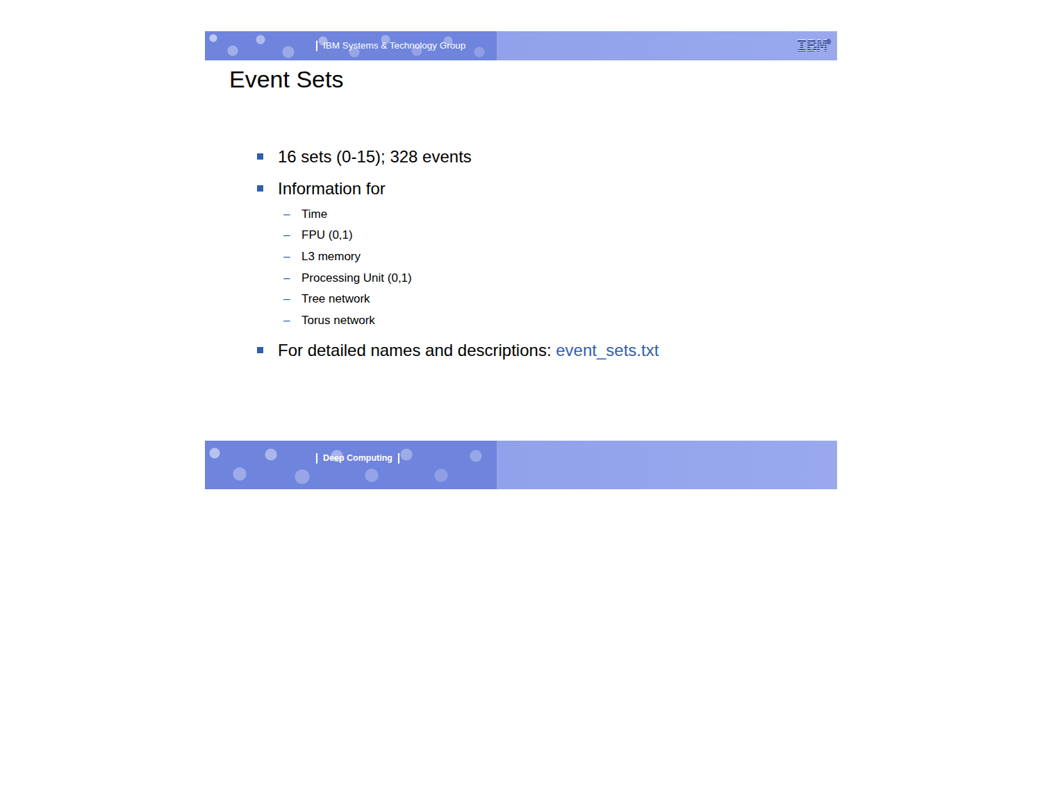IBM Systems & Technology Group
IBM®
Event Sets
16 sets (0-15); 328 events
Information for
Time
FPU (0,1)
L3 memory
Processing Unit (0,1)
Tree network
Torus network
For detailed names and descriptions: event_sets.txt
Deep Computing